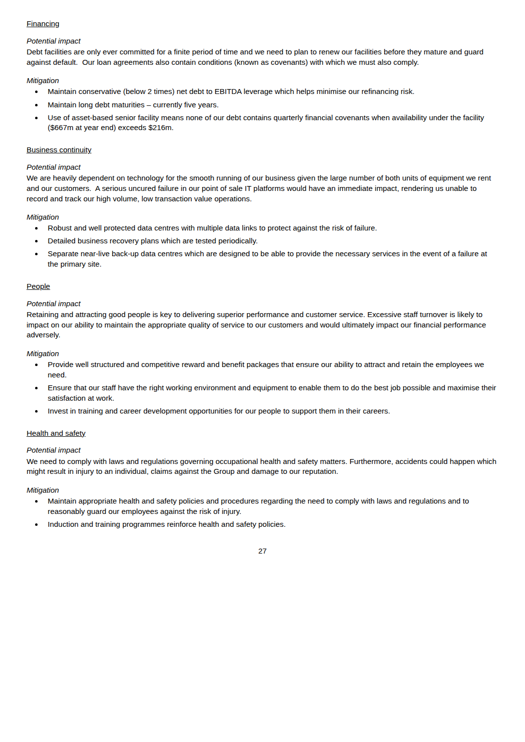Financing
Potential impact
Debt facilities are only ever committed for a finite period of time and we need to plan to renew our facilities before they mature and guard against default. Our loan agreements also contain conditions (known as covenants) with which we must also comply.
Mitigation
Maintain conservative (below 2 times) net debt to EBITDA leverage which helps minimise our refinancing risk.
Maintain long debt maturities – currently five years.
Use of asset-based senior facility means none of our debt contains quarterly financial covenants when availability under the facility ($667m at year end) exceeds $216m.
Business continuity
Potential impact
We are heavily dependent on technology for the smooth running of our business given the large number of both units of equipment we rent and our customers. A serious uncured failure in our point of sale IT platforms would have an immediate impact, rendering us unable to record and track our high volume, low transaction value operations.
Mitigation
Robust and well protected data centres with multiple data links to protect against the risk of failure.
Detailed business recovery plans which are tested periodically.
Separate near-live back-up data centres which are designed to be able to provide the necessary services in the event of a failure at the primary site.
People
Potential impact
Retaining and attracting good people is key to delivering superior performance and customer service. Excessive staff turnover is likely to impact on our ability to maintain the appropriate quality of service to our customers and would ultimately impact our financial performance adversely.
Mitigation
Provide well structured and competitive reward and benefit packages that ensure our ability to attract and retain the employees we need.
Ensure that our staff have the right working environment and equipment to enable them to do the best job possible and maximise their satisfaction at work.
Invest in training and career development opportunities for our people to support them in their careers.
Health and safety
Potential impact
We need to comply with laws and regulations governing occupational health and safety matters. Furthermore, accidents could happen which might result in injury to an individual, claims against the Group and damage to our reputation.
Mitigation
Maintain appropriate health and safety policies and procedures regarding the need to comply with laws and regulations and to reasonably guard our employees against the risk of injury.
Induction and training programmes reinforce health and safety policies.
27